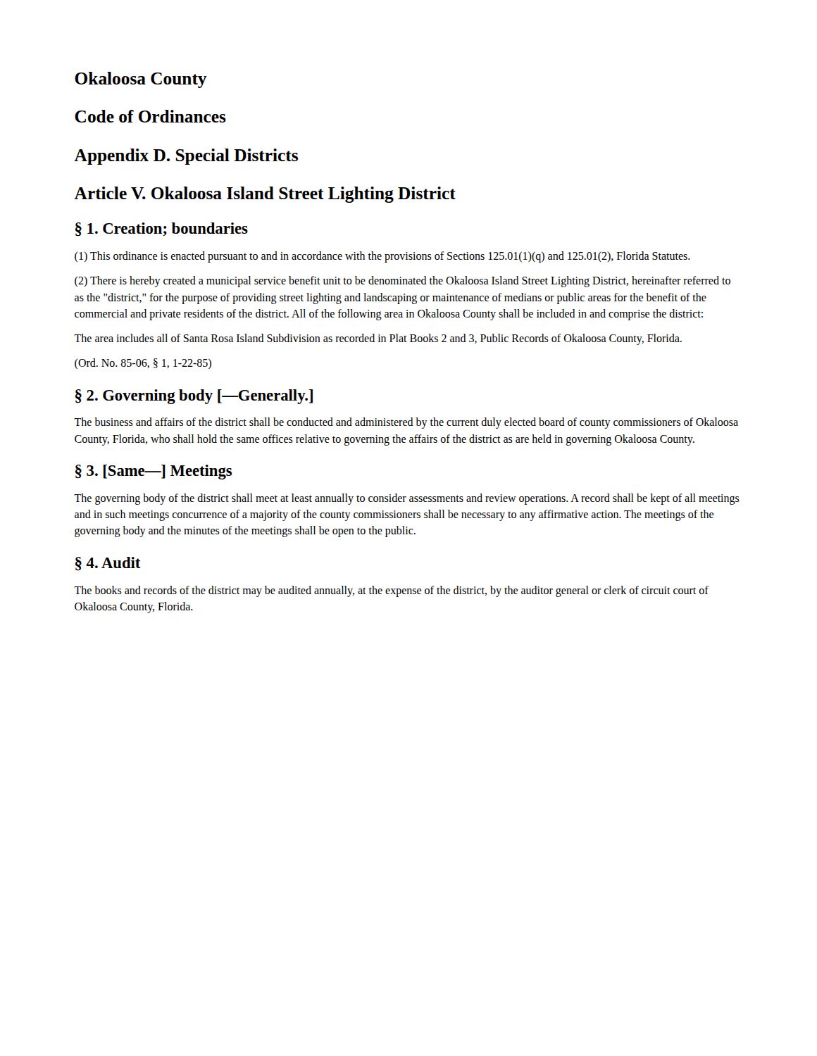Okaloosa County
Code of Ordinances
Appendix D. Special Districts
Article V. Okaloosa Island Street Lighting District
§ 1. Creation; boundaries
(1) This ordinance is enacted pursuant to and in accordance with the provisions of Sections 125.01(1)(q) and 125.01(2), Florida Statutes.
(2) There is hereby created a municipal service benefit unit to be denominated the Okaloosa Island Street Lighting District, hereinafter referred to as the "district," for the purpose of providing street lighting and landscaping or maintenance of medians or public areas for the benefit of the commercial and private residents of the district. All of the following area in Okaloosa County shall be included in and comprise the district:
The area includes all of Santa Rosa Island Subdivision as recorded in Plat Books 2 and 3, Public Records of Okaloosa County, Florida.
(Ord. No. 85-06, § 1, 1-22-85)
§ 2. Governing body [—Generally.]
The business and affairs of the district shall be conducted and administered by the current duly elected board of county commissioners of Okaloosa County, Florida, who shall hold the same offices relative to governing the affairs of the district as are held in governing Okaloosa County.
§ 3. [Same—] Meetings
The governing body of the district shall meet at least annually to consider assessments and review operations. A record shall be kept of all meetings and in such meetings concurrence of a majority of the county commissioners shall be necessary to any affirmative action. The meetings of the governing body and the minutes of the meetings shall be open to the public.
§ 4. Audit
The books and records of the district may be audited annually, at the expense of the district, by the auditor general or clerk of circuit court of Okaloosa County, Florida.